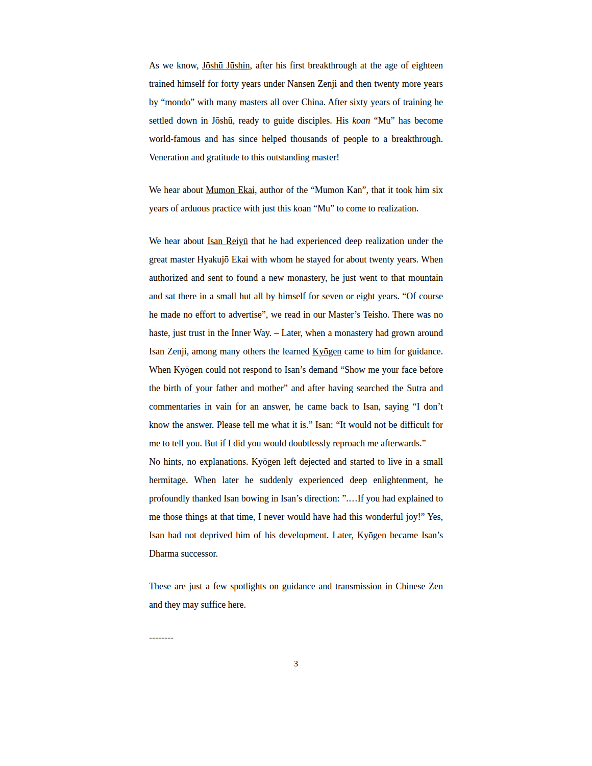As we know, Jōshū Jūshin, after his first breakthrough at the age of eighteen trained himself for forty years under Nansen Zenji and then twenty more years by “mondo” with many masters all over China. After sixty years of training he settled down in Jōshū, ready to guide disciples. His koan “Mu” has become world-famous and has since helped thousands of people to a breakthrough. Veneration and gratitude to this outstanding master!
We hear about Mumon Ekai, author of the “Mumon Kan”, that it took him six years of arduous practice with just this koan “Mu” to come to realization.
We hear about Isan Reiyū that he had experienced deep realization under the great master Hyakujō Ekai with whom he stayed for about twenty years. When authorized and sent to found a new monastery, he just went to that mountain and sat there in a small hut all by himself for seven or eight years. “Of course he made no effort to advertise”, we read in our Master’s Teisho. There was no haste, just trust in the Inner Way. – Later, when a monastery had grown around Isan Zenji, among many others the learned Kyōgen came to him for guidance. When Kyōgen could not respond to Isan’s demand “Show me your face before the birth of your father and mother” and after having searched the Sutra and commentaries in vain for an answer, he came back to Isan, saying “I don’t know the answer. Please tell me what it is.” Isan: “It would not be difficult for me to tell you. But if I did you would doubtlessly reproach me afterwards.”
No hints, no explanations. Kyōgen left dejected and started to live in a small hermitage. When later he suddenly experienced deep enlightenment, he profoundly thanked Isan bowing in Isan’s direction: ”.…If you had explained to me those things at that time, I never would have had this wonderful joy!” Yes, Isan had not deprived him of his development. Later, Kyōgen became Isan’s Dharma successor.
These are just a few spotlights on guidance and transmission in Chinese Zen and they may suffice here.
--------
3